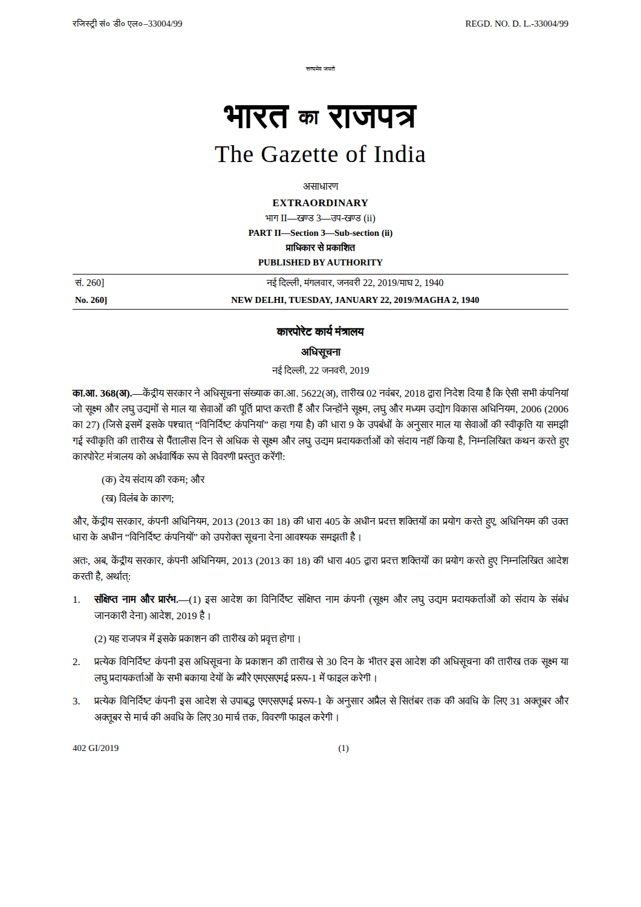रजिस्ट्री सं० डी० एल०–33004/99 REGD. NO. D. L.-33004/99
भारत का राजपत्र
The Gazette of India
असाधारण
EXTRAORDINARY
भाग II—खण्ड 3—उप-खण्ड (ii)
PART II—Section 3—Sub-section (ii)
प्राधिकार से प्रकाशित
PUBLISHED BY AUTHORITY
| सं. 260] | नई दिल्ली, मंगलवार, जनवरी 22, 2019/माघ 2, 1940 |
| No. 260] | NEW DELHI, TUESDAY, JANUARY 22, 2019/MAGHA 2, 1940 |
कारपोरेट कार्य मंत्रालय
अधिसूचना
नई दिल्ली, 22 जनवरी, 2019
का.आ. 368(अ).—केंद्रीय सरकार ने अधिसूचना संख्याक का.आ. 5622(अ), तारीख 02 नवंबर, 2018 द्वारा निदेश दिया है कि ऐसी सभी कंपनियां जो सूक्ष्म और लघु उद्यमों से माल या सेवाओं की पूर्ति प्राप्त करती हैं और जिन्होंने सूक्ष्म, लघु और मध्यम उद्योग विकास अधिनियम, 2006 (2006 का 27) (जिसे इसमें इसके पश्चात् “विनिर्दिष्ट कंपनियां” कहा गया है) की धारा 9 के उपबंधों के अनुसार माल या सेवाओं की स्वीकृति या समझी गई स्वीकृति की तारीख से पैंतालीस दिन से अधिक से सूक्ष्म और लघु उद्यम प्रदायकर्ताओं को संदाय नहीं किया है, निम्नलिखित कथन करते हुए कारपोरेट मंत्रालय को अर्धवार्षिक रूप से विवरणी प्रस्तुत करेंगी:
(क) देय संदाय की रकम; और
(ख) विलंब के कारण;
और, केंद्रीय सरकार, कंपनी अधिनियम, 2013 (2013 का 18) की धारा 405 के अधीन प्रदत्त शक्तियों का प्रयोग करते हुए, अधिनियम की उक्त धारा के अधीन “विनिर्दिष्ट कंपनियों” को उपरोक्त सूचना देना आवश्यक समझती है।
अतः, अब, केंद्रीय सरकार, कंपनी अधिनियम, 2013 (2013 का 18) की धारा 405 द्वारा प्रदत्त शक्तियों का प्रयोग करते हुए निम्नलिखित आदेश करती है, अर्थात्:
1.
संक्षिप्त नाम और प्रारंभ.—(1) इस आदेश का विनिर्दिष्ट संक्षिप्त नाम कंपनी (सूक्ष्म और लघु उद्यम प्रदायकर्ताओं को संदाय के संबंध जानकारी देना) आदेश, 2019 है।
(2) यह राजपत्र में इसके प्रकाशन की तारीख को प्रवृत्त होगा।
2.
प्रत्येक विनिर्दिष्ट कंपनी इस अधिसूचना के प्रकाशन की तारीख से 30 दिन के भीतर इस आदेश की अधिसूचना की तारीख तक सूक्ष्म या लघु प्रदायकर्ताओं के सभी बकाया देयों के ब्यौरे एमएसएमई प्ररूप-1 में फाइल करेगी।
3.
प्रत्येक विनिर्दिष्ट कंपनी इस आदेश से उपाबद्ध एमएसएमई प्ररूप-1 के अनुसार अप्रैल से सितंबर तक की अवधि के लिए 31 अक्तूबर और अक्तूबर से मार्च की अवधि के लिए 30 मार्च तक, विवरणी फाइल करेगी।
402 GI/2019 (1)